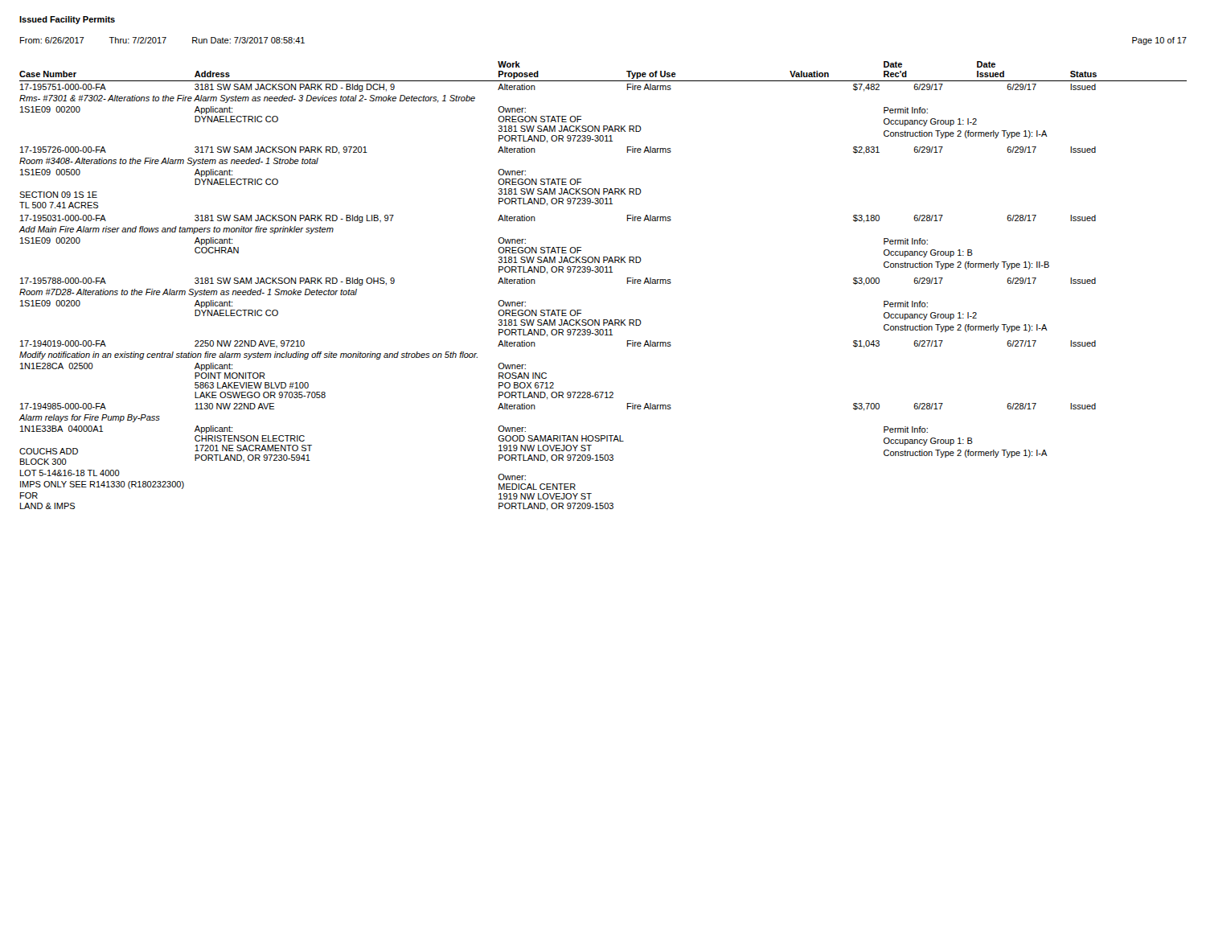Issued Facility Permits
From: 6/26/2017 Thru: 7/2/2017 Run Date: 7/3/2017 08:58:41
Page 10 of 17
| Case Number | Address | Work Proposed | Type of Use | Valuation | Date Rec'd | Date Issued | Status |
| --- | --- | --- | --- | --- | --- | --- | --- |
| 17-195751-000-00-FA | 3181 SW SAM JACKSON PARK RD - Bldg DCH, 9 | Alteration | Fire Alarms | $7,482 | 6/29/17 | 6/29/17 | Issued |
| Rms- #7301 & #7302- Alterations to the Fire Alarm System as needed- 3 Devices total 2- Smoke Detectors, 1 Strobe |
| 1S1E09 00200 | Applicant: DYNAELECTRIC CO | Owner: OREGON STATE OF 3181 SW SAM JACKSON PARK RD PORTLAND, OR 97239-3011 | Permit Info: Occupancy Group 1: I-2 Construction Type 2 (formerly Type 1): I-A |
| 17-195726-000-00-FA | 3171 SW SAM JACKSON PARK RD, 97201 | Alteration | Fire Alarms | $2,831 | 6/29/17 | 6/29/17 | Issued |
| Room #3408- Alterations to the Fire Alarm System as needed- 1 Strobe total |
| 1S1E09 00500 SECTION 09 1S 1E TL 500 7.41 ACRES | Applicant: DYNAELECTRIC CO | Owner: OREGON STATE OF 3181 SW SAM JACKSON PARK RD PORTLAND, OR 97239-3011 | |
| 17-195031-000-00-FA | 3181 SW SAM JACKSON PARK RD - Bldg LIB, 97 | Alteration | Fire Alarms | $3,180 | 6/28/17 | 6/28/17 | Issued |
| Add Main Fire Alarm riser and flows and tampers to monitor fire sprinkler system |
| 1S1E09 00200 | Applicant: COCHRAN | Owner: OREGON STATE OF 3181 SW SAM JACKSON PARK RD PORTLAND, OR 97239-3011 | Permit Info: Occupancy Group 1: B Construction Type 2 (formerly Type 1): II-B |
| 17-195788-000-00-FA | 3181 SW SAM JACKSON PARK RD - Bldg OHS, 9 | Alteration | Fire Alarms | $3,000 | 6/29/17 | 6/29/17 | Issued |
| Room #7D28- Alterations to the Fire Alarm System as needed- 1 Smoke Detector total |
| 1S1E09 00200 | Applicant: DYNAELECTRIC CO | Owner: OREGON STATE OF 3181 SW SAM JACKSON PARK RD PORTLAND, OR 97239-3011 | Permit Info: Occupancy Group 1: I-2 Construction Type 2 (formerly Type 1): I-A |
| 17-194019-000-00-FA | 2250 NW 22ND AVE, 97210 | Alteration | Fire Alarms | $1,043 | 6/27/17 | 6/27/17 | Issued |
| Modify notification in an existing central station fire alarm system including off site monitoring and strobes on 5th floor. |
| 1N1E28CA 02500 | Applicant: POINT MONITOR 5863 LAKEVIEW BLVD #100 LAKE OSWEGO OR 97035-7058 | Owner: ROSAN INC PO BOX 6712 PORTLAND, OR 97228-6712 | |
| 17-194985-000-00-FA | 1130 NW 22ND AVE | Alteration | Fire Alarms | $3,700 | 6/28/17 | 6/28/17 | Issued |
| Alarm relays for Fire Pump By-Pass |
| 1N1E33BA 04000A1 COUCHS ADD BLOCK 300 LOT 5-14&16-18 TL 4000 IMPS ONLY SEE R141330 (R180232300) FOR LAND & IMPS | Applicant: CHRISTENSON ELECTRIC 17201 NE SACRAMENTO ST PORTLAND, OR 97230-5941 | Owner: GOOD SAMARITAN HOSPITAL 1919 NW LOVEJOY ST PORTLAND, OR 97209-1503 Owner: MEDICAL CENTER 1919 NW LOVEJOY ST PORTLAND, OR 97209-1503 | Permit Info: Occupancy Group 1: B Construction Type 2 (formerly Type 1): I-A |